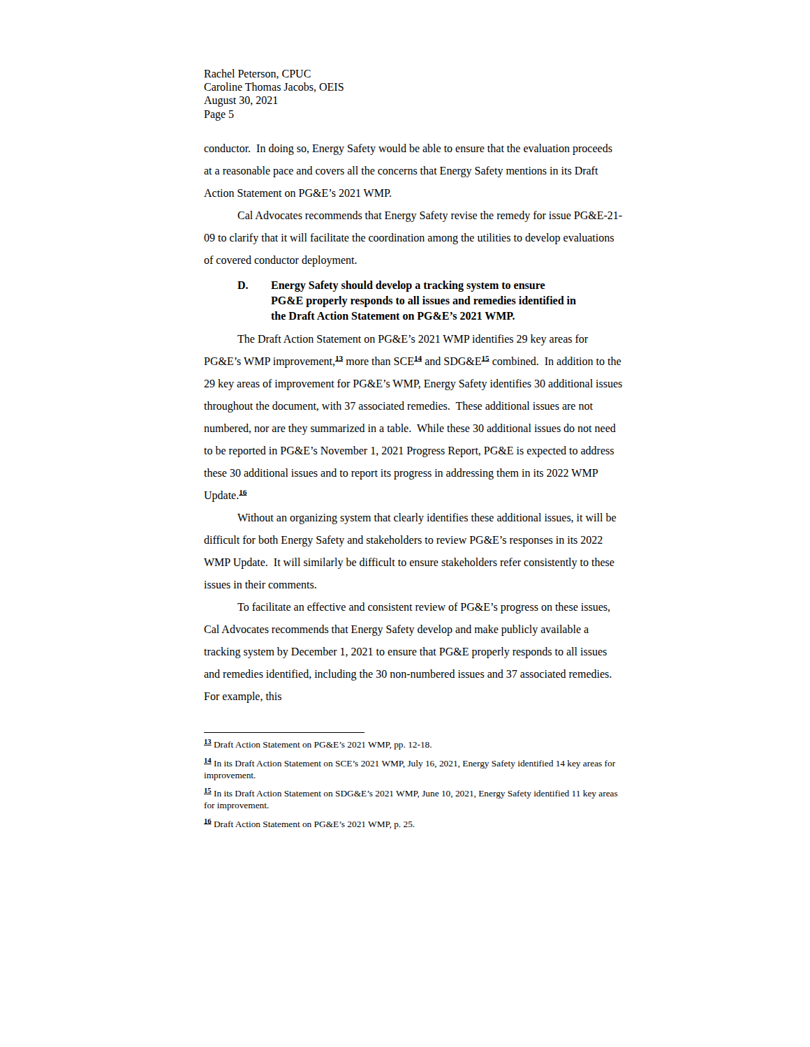Rachel Peterson, CPUC
Caroline Thomas Jacobs, OEIS
August 30, 2021
Page 5
conductor. In doing so, Energy Safety would be able to ensure that the evaluation proceeds at a reasonable pace and covers all the concerns that Energy Safety mentions in its Draft Action Statement on PG&E’s 2021 WMP.
Cal Advocates recommends that Energy Safety revise the remedy for issue PG&E-21-09 to clarify that it will facilitate the coordination among the utilities to develop evaluations of covered conductor deployment.
D. Energy Safety should develop a tracking system to ensure PG&E properly responds to all issues and remedies identified in the Draft Action Statement on PG&E’s 2021 WMP.
The Draft Action Statement on PG&E’s 2021 WMP identifies 29 key areas for PG&E’s WMP improvement,13 more than SCE14 and SDG&E15 combined. In addition to the 29 key areas of improvement for PG&E’s WMP, Energy Safety identifies 30 additional issues throughout the document, with 37 associated remedies. These additional issues are not numbered, nor are they summarized in a table. While these 30 additional issues do not need to be reported in PG&E’s November 1, 2021 Progress Report, PG&E is expected to address these 30 additional issues and to report its progress in addressing them in its 2022 WMP Update.16
Without an organizing system that clearly identifies these additional issues, it will be difficult for both Energy Safety and stakeholders to review PG&E’s responses in its 2022 WMP Update. It will similarly be difficult to ensure stakeholders refer consistently to these issues in their comments.
To facilitate an effective and consistent review of PG&E’s progress on these issues, Cal Advocates recommends that Energy Safety develop and make publicly available a tracking system by December 1, 2021 to ensure that PG&E properly responds to all issues and remedies identified, including the 30 non-numbered issues and 37 associated remedies. For example, this
13 Draft Action Statement on PG&E’s 2021 WMP, pp. 12-18.
14 In its Draft Action Statement on SCE’s 2021 WMP, July 16, 2021, Energy Safety identified 14 key areas for improvement.
15 In its Draft Action Statement on SDG&E’s 2021 WMP, June 10, 2021, Energy Safety identified 11 key areas for improvement.
16 Draft Action Statement on PG&E’s 2021 WMP, p. 25.